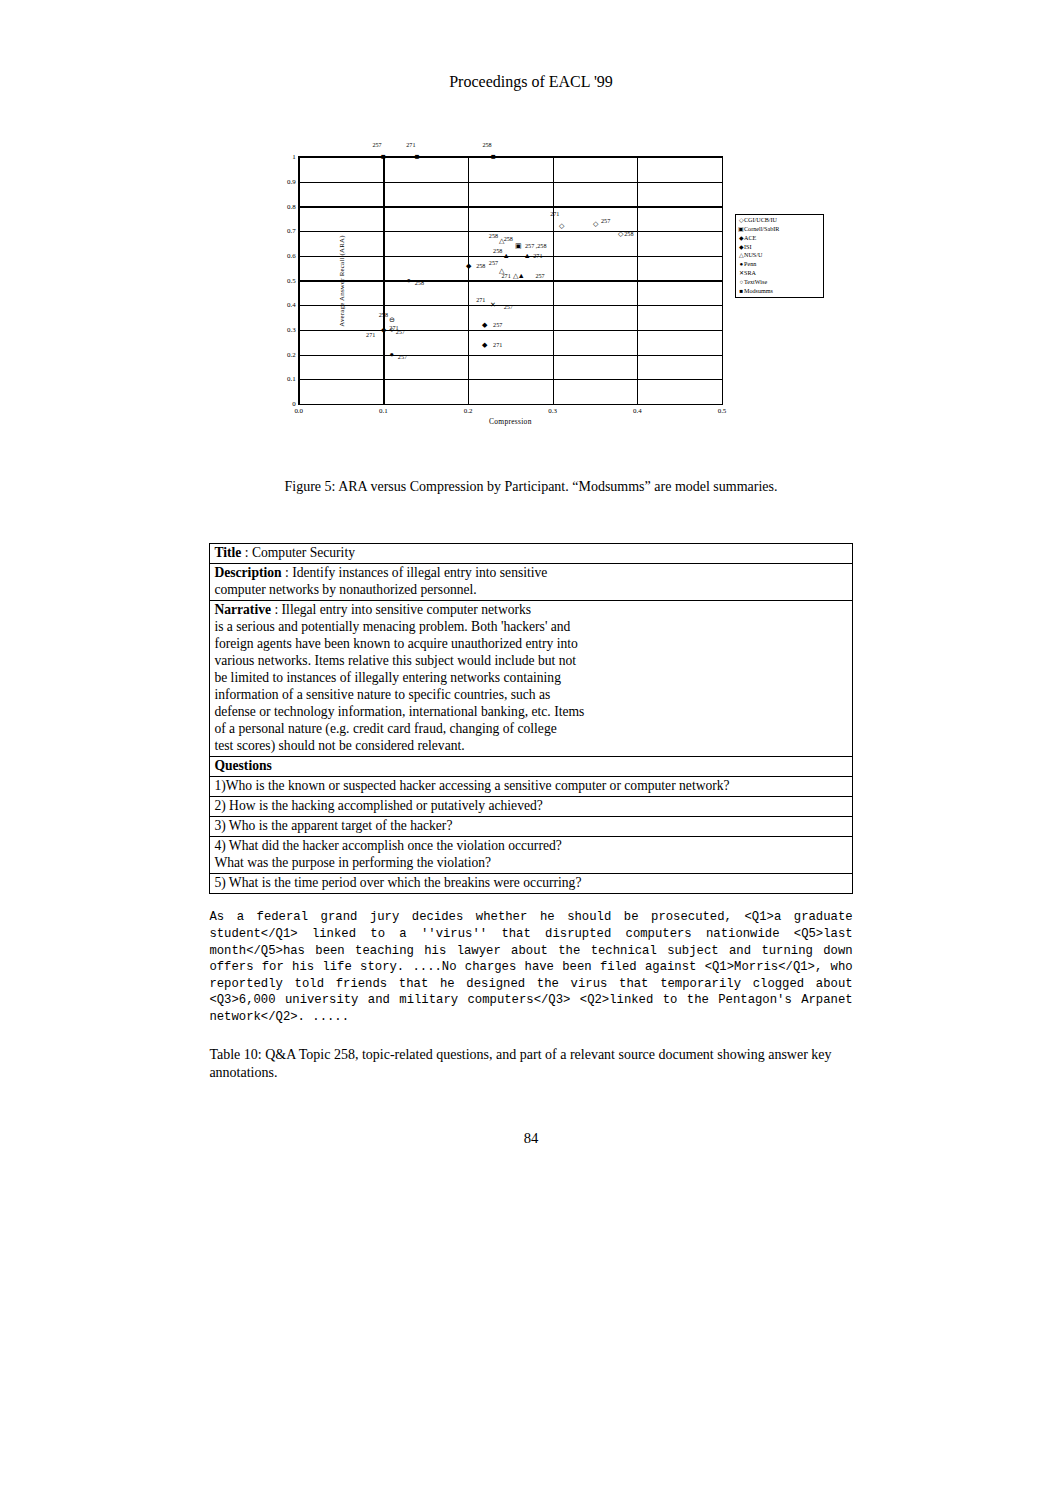Proceedings of EACL '99
1
0.9
0.8
0.7
0.6
0.5
0.4
0.3
0.2
0.1
0
0.0
0.1
0.2
0.3
0.4
0.5
Average Answer Recall (ARA)
Compression
■
257
■
271
■
258
◇
271
◇
257
◇
258
▣
258
257 ,258
▲
258
▲
271
△
258
◆
258
△
257
271
△▲
257
●
258
✕
271
257
⊖
258
271
◆
○
271
257
◆
257
◆
271
●
257
◇CGI/UCB/IU
▣Cornell/SabIR
◆ACE
◆ISI
△NUS/U
●Penn
✕SRA
○TextWise
■Modsumms
Figure 5: ARA versus Compression by Participant. “Modsumms” are model summaries.
| Title : Computer Security |
| Description : Identify instances of illegal entry into sensitive computer networks by nonauthorized personnel. |
| Narrative : Illegal entry into sensitive computer networks is a serious and potentially menacing problem. Both 'hackers' and foreign agents have been known to acquire unauthorized entry into various networks. Items relative this subject would include but not be limited to instances of illegally entering networks containing information of a sensitive nature to specific countries, such as defense or technology information, international banking, etc. Items of a personal nature (e.g. credit card fraud, changing of college test scores) should not be considered relevant. |
| Questions |
| 1)Who is the known or suspected hacker accessing a sensitive computer or computer network? |
| 2) How is the hacking accomplished or putatively achieved? |
| 3) Who is the apparent target of the hacker? |
| 4) What did the hacker accomplish once the violation occurred? What was the purpose in performing the violation? |
| 5) What is the time period over which the breakins were occurring? |
As a federal grand jury decides whether he should be prosecuted, <Q1>a graduate student</Q1> linked to a ''virus'' that disrupted computers nationwide <Q5>last month</Q5>has been teaching his lawyer about the technical subject and turning down offers for his life story. ....No charges have been filed against <Q1>Morris</Q1>, who reportedly told friends that he designed the virus that temporarily clogged about <Q3>6,000 university and military computers</Q3> <Q2>linked to the Pentagon's Arpanet network</Q2>. .....
Table 10: Q&A Topic 258, topic-related questions, and part of a relevant source document showing answer key annotations.
84